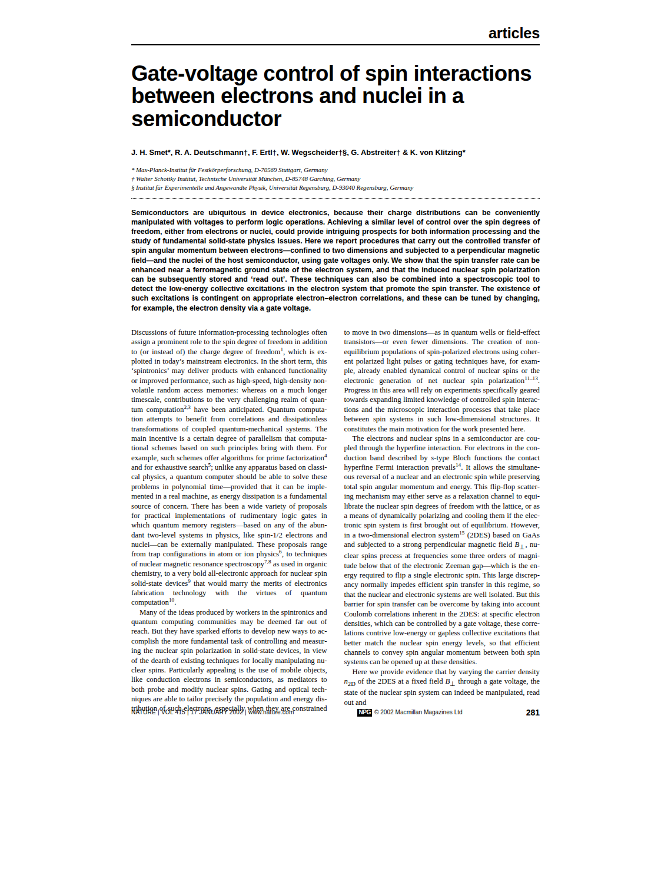articles
Gate-voltage control of spin interactions between electrons and nuclei in a semiconductor
J. H. Smet*, R. A. Deutschmann†, F. Ertl†, W. Wegscheider†§, G. Abstreiter† & K. von Klitzing*
* Max-Planck-Institut für Festkörperforschung, D-70569 Stuttgart, Germany
† Walter Schottky Institut, Technische Universität München, D-85748 Garching, Germany
§ Institut für Experimentelle und Angewandte Physik, Universität Regensburg, D-93040 Regensburg, Germany
Semiconductors are ubiquitous in device electronics, because their charge distributions can be conveniently manipulated with voltages to perform logic operations. Achieving a similar level of control over the spin degrees of freedom, either from electrons or nuclei, could provide intriguing prospects for both information processing and the study of fundamental solid-state physics issues. Here we report procedures that carry out the controlled transfer of spin angular momentum between electrons—confined to two dimensions and subjected to a perpendicular magnetic field—and the nuclei of the host semiconductor, using gate voltages only. We show that the spin transfer rate can be enhanced near a ferromagnetic ground state of the electron system, and that the induced nuclear spin polarization can be subsequently stored and ‘read out’. These techniques can also be combined into a spectroscopic tool to detect the low-energy collective excitations in the electron system that promote the spin transfer. The existence of such excitations is contingent on appropriate electron–electron correlations, and these can be tuned by changing, for example, the electron density via a gate voltage.
Discussions of future information-processing technologies often assign a prominent role to the spin degree of freedom in addition to (or instead of) the charge degree of freedom1, which is exploited in today’s mainstream electronics. In the short term, this ‘spintronics’ may deliver products with enhanced functionality or improved performance, such as high-speed, high-density non-volatile random access memories: whereas on a much longer timescale, contributions to the very challenging realm of quantum computation2,3 have been anticipated. Quantum computation attempts to benefit from correlations and dissipationless transformations of coupled quantum-mechanical systems. The main incentive is a certain degree of parallelism that computational schemes based on such principles bring with them. For example, such schemes offer algorithms for prime factorization4 and for exhaustive search5; unlike any apparatus based on classical physics, a quantum computer should be able to solve these problems in polynomial time—provided that it can be implemented in a real machine, as energy dissipation is a fundamental source of concern. There has been a wide variety of proposals for practical implementations of rudimentary logic gates in which quantum memory registers—based on any of the abundant two-level systems in physics, like spin-1/2 electrons and nuclei—can be externally manipulated. These proposals range from trap configurations in atom or ion physics6, to techniques of nuclear magnetic resonance spectroscopy7,8 as used in organic chemistry, to a very bold all-electronic approach for nuclear spin solid-state devices9 that would marry the merits of electronics fabrication technology with the virtues of quantum computation10.
Many of the ideas produced by workers in the spintronics and quantum computing communities may be deemed far out of reach. But they have sparked efforts to develop new ways to accomplish the more fundamental task of controlling and measuring the nuclear spin polarization in solid-state devices, in view of the dearth of existing techniques for locally manipulating nuclear spins. Particularly appealing is the use of mobile objects, like conduction electrons in semiconductors, as mediators to both probe and modify nuclear spins. Gating and optical techniques are able to tailor precisely the population and energy distribution of such electrons, especially when they are constrained to move in two dimensions—as in quantum wells or field-effect transistors—or even fewer dimensions. The creation of non-equilibrium populations of spin-polarized electrons using coherent polarized light pulses or gating techniques have, for example, already enabled dynamical control of nuclear spins or the electronic generation of net nuclear spin polarization11–13. Progress in this area will rely on experiments specifically geared towards expanding limited knowledge of controlled spin interactions and the microscopic interaction processes that take place between spin systems in such low-dimensional structures. It constitutes the main motivation for the work presented here.
The electrons and nuclear spins in a semiconductor are coupled through the hyperfine interaction. For electrons in the conduction band described by s-type Bloch functions the contact hyperfine Fermi interaction prevails14. It allows the simultaneous reversal of a nuclear and an electronic spin while preserving total spin angular momentum and energy. This flip-flop scattering mechanism may either serve as a relaxation channel to equilibrate the nuclear spin degrees of freedom with the lattice, or as a means of dynamically polarizing and cooling them if the electronic spin system is first brought out of equilibrium. However, in a two-dimensional electron system15 (2DES) based on GaAs and subjected to a strong perpendicular magnetic field B⊥, nuclear spins precess at frequencies some three orders of magnitude below that of the electronic Zeeman gap—which is the energy required to flip a single electronic spin. This large discrepancy normally impedes efficient spin transfer in this regime, so that the nuclear and electronic systems are well isolated. But this barrier for spin transfer can be overcome by taking into account Coulomb correlations inherent in the 2DES: at specific electron densities, which can be controlled by a gate voltage, these correlations contrive low-energy or gapless collective excitations that better match the nuclear spin energy levels, so that efficient channels to convey spin angular momentum between both spin systems can be opened up at these densities.
Here we provide evidence that by varying the carrier density n2D of the 2DES at a fixed field B⊥ through a gate voltage, the state of the nuclear spin system can indeed be manipulated, read out and
NATURE | VOL 415 | 17 JANUARY 2002 | www.nature.com
NPG© 2002 Macmillan Magazines Ltd
281